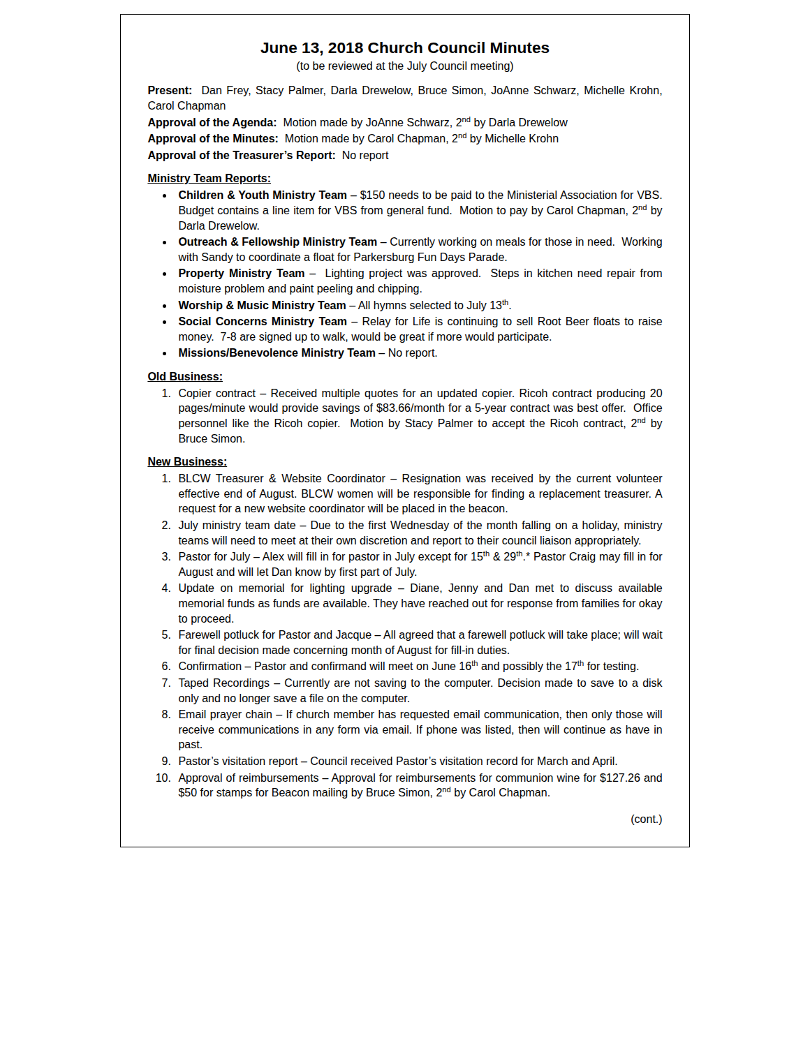June 13, 2018 Church Council Minutes
(to be reviewed at the July Council meeting)
Present: Dan Frey, Stacy Palmer, Darla Drewelow, Bruce Simon, JoAnne Schwarz, Michelle Krohn, Carol Chapman
Approval of the Agenda: Motion made by JoAnne Schwarz, 2nd by Darla Drewelow
Approval of the Minutes: Motion made by Carol Chapman, 2nd by Michelle Krohn
Approval of the Treasurer’s Report: No report
Ministry Team Reports:
Children & Youth Ministry Team – $150 needs to be paid to the Ministerial Association for VBS. Budget contains a line item for VBS from general fund. Motion to pay by Carol Chapman, 2nd by Darla Drewelow.
Outreach & Fellowship Ministry Team – Currently working on meals for those in need. Working with Sandy to coordinate a float for Parkersburg Fun Days Parade.
Property Ministry Team – Lighting project was approved. Steps in kitchen need repair from moisture problem and paint peeling and chipping.
Worship & Music Ministry Team – All hymns selected to July 13th.
Social Concerns Ministry Team – Relay for Life is continuing to sell Root Beer floats to raise money. 7-8 are signed up to walk, would be great if more would participate.
Missions/Benevolence Ministry Team – No report.
Old Business:
Copier contract – Received multiple quotes for an updated copier. Ricoh contract producing 20 pages/minute would provide savings of $83.66/month for a 5-year contract was best offer. Office personnel like the Ricoh copier. Motion by Stacy Palmer to accept the Ricoh contract, 2nd by Bruce Simon.
New Business:
BLCW Treasurer & Website Coordinator – Resignation was received by the current volunteer effective end of August. BLCW women will be responsible for finding a replacement treasurer. A request for a new website coordinator will be placed in the beacon.
July ministry team date – Due to the first Wednesday of the month falling on a holiday, ministry teams will need to meet at their own discretion and report to their council liaison appropriately.
Pastor for July – Alex will fill in for pastor in July except for 15th & 29th.* Pastor Craig may fill in for August and will let Dan know by first part of July.
Update on memorial for lighting upgrade – Diane, Jenny and Dan met to discuss available memorial funds as funds are available. They have reached out for response from families for okay to proceed.
Farewell potluck for Pastor and Jacque – All agreed that a farewell potluck will take place; will wait for final decision made concerning month of August for fill-in duties.
Confirmation – Pastor and confirmand will meet on June 16th and possibly the 17th for testing.
Taped Recordings – Currently are not saving to the computer. Decision made to save to a disk only and no longer save a file on the computer.
Email prayer chain – If church member has requested email communication, then only those will receive communications in any form via email. If phone was listed, then will continue as have in past.
Pastor’s visitation report – Council received Pastor’s visitation record for March and April.
Approval of reimbursements – Approval for reimbursements for communion wine for $127.26 and $50 for stamps for Beacon mailing by Bruce Simon, 2nd by Carol Chapman.
(cont.)